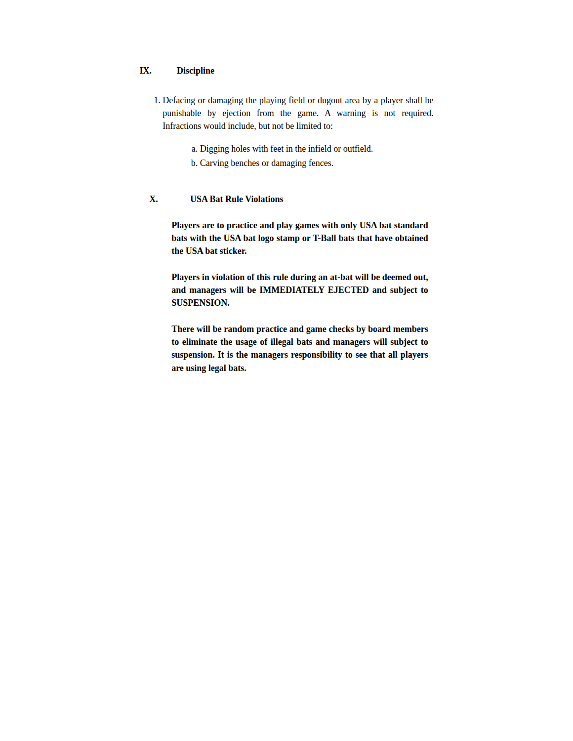IX. Discipline
Defacing or damaging the playing field or dugout area by a player shall be punishable by ejection from the game. A warning is not required. Infractions would include, but not be limited to:
Digging holes with feet in the infield or outfield.
Carving benches or damaging fences.
X. USA Bat Rule Violations
Players are to practice and play games with only USA bat standard bats with the USA bat logo stamp or T-Ball bats that have obtained the USA bat sticker.
Players in violation of this rule during an at-bat will be deemed out, and managers will be IMMEDIATELY EJECTED and subject to SUSPENSION.
There will be random practice and game checks by board members to eliminate the usage of illegal bats and managers will subject to suspension. It is the managers responsibility to see that all players are using legal bats.